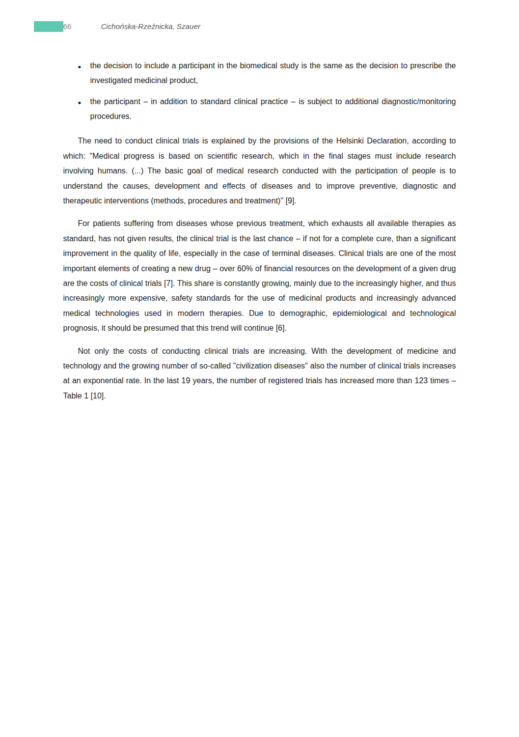66 Cichońska-Rzeźnicka, Szauer
the decision to include a participant in the biomedical study is the same as the decision to prescribe the investigated medicinal product,
the participant – in addition to standard clinical practice – is subject to additional diagnostic/monitoring procedures.
The need to conduct clinical trials is explained by the provisions of the Helsinki Declaration, according to which: "Medical progress is based on scientific research, which in the final stages must include research involving humans. (...) The basic goal of medical research conducted with the participation of people is to understand the causes, development and effects of diseases and to improve preventive, diagnostic and therapeutic interventions (methods, procedures and treatment)" [9].
For patients suffering from diseases whose previous treatment, which exhausts all available therapies as standard, has not given results, the clinical trial is the last chance – if not for a complete cure, than a significant improvement in the quality of life, especially in the case of terminal diseases. Clinical trials are one of the most important elements of creating a new drug – over 60% of financial resources on the development of a given drug are the costs of clinical trials [7]. This share is constantly growing, mainly due to the increasingly higher, and thus increasingly more expensive, safety standards for the use of medicinal products and increasingly advanced medical technologies used in modern therapies. Due to demographic, epidemiological and technological prognosis, it should be presumed that this trend will continue [6].
Not only the costs of conducting clinical trials are increasing. With the development of medicine and technology and the growing number of so-called "civilization diseases" also the number of clinical trials increases at an exponential rate. In the last 19 years, the number of registered trials has increased more than 123 times – Table 1 [10].